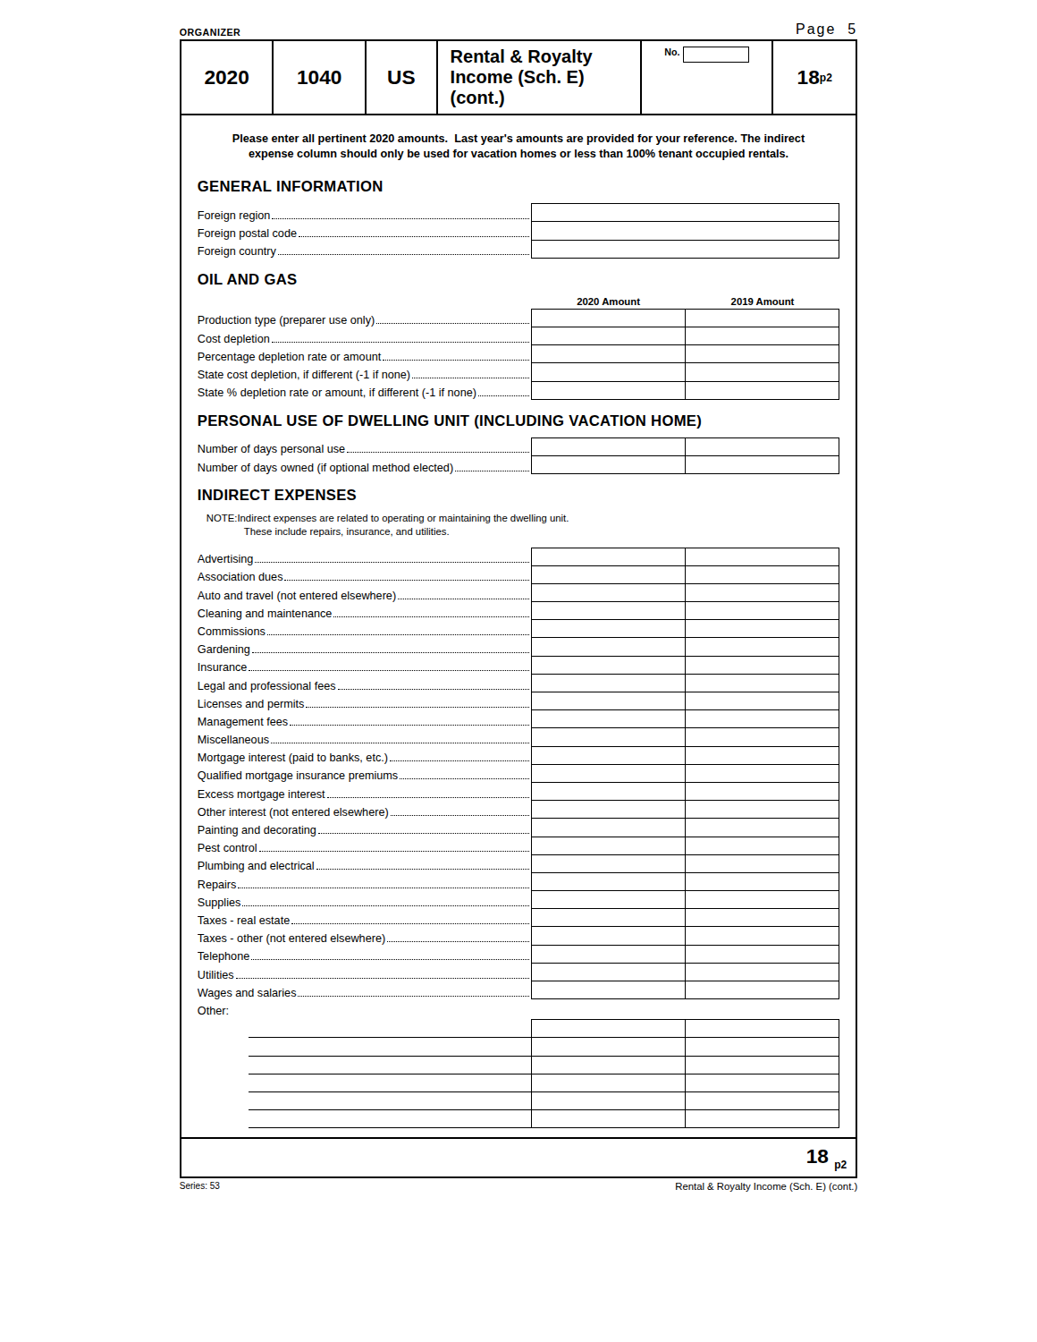ORGANIZER Page 5
2020
1040
US
Rental & Royalty Income (Sch. E) (cont.)
No.
18 p2
Please enter all pertinent 2020 amounts. Last year's amounts are provided for your reference. The indirect
expense column should only be used for vacation homes or less than 100% tenant occupied rentals.
GENERAL INFORMATION
| Foreign region | |
| Foreign postal code | |
| Foreign country | |
OIL AND GAS
2020 Amount
2019 Amount
| Production type (preparer use only) | | |
| Cost depletion | | |
| Percentage depletion rate or amount | | |
| State cost depletion, if different (-1 if none) | | |
| State % depletion rate or amount, if different (-1 if none) | | |
PERSONAL USE OF DWELLING UNIT (INCLUDING VACATION HOME)
| Number of days personal use | | |
| Number of days owned (if optional method elected) | | |
INDIRECT EXPENSES
NOTE:Indirect expenses are related to operating or maintaining the dwelling unit.
These include repairs, insurance, and utilities.
| Advertising | | |
| Association dues | | |
| Auto and travel (not entered elsewhere) | | |
| Cleaning and maintenance | | |
| Commissions | | |
| Gardening | | |
| Insurance | | |
| Legal and professional fees | | |
| Licenses and permits | | |
| Management fees | | |
| Miscellaneous | | |
| Mortgage interest (paid to banks, etc.) | | |
| Qualified mortgage insurance premiums | | |
| Excess mortgage interest | | |
| Other interest (not entered elsewhere) | | |
| Painting and decorating | | |
| Pest control | | |
| Plumbing and electrical | | |
| Repairs | | |
| Supplies | | |
| Taxes - real estate | | |
| Taxes - other (not entered elsewhere) | | |
| Telephone | | |
| Utilities | | |
| Wages and salaries | | |
Other:
18 p2
Series: 53 Rental & Royalty Income (Sch. E) (cont.)